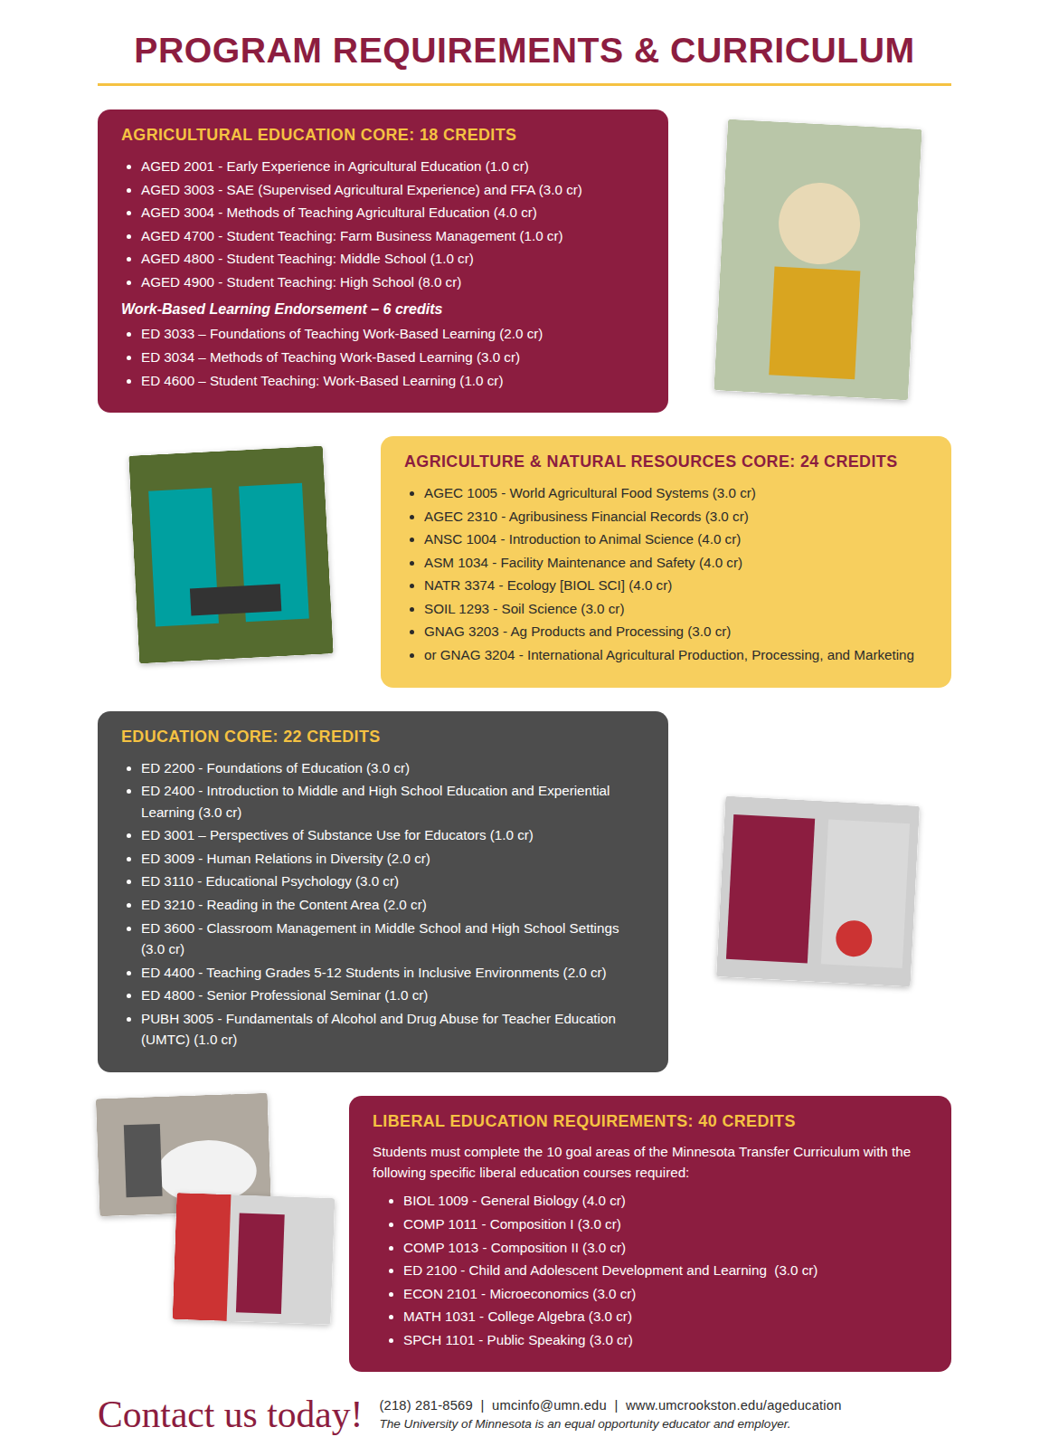Program Requirements & Curriculum
Agricultural Education Core: 18 Credits
AGED 2001 - Early Experience in Agricultural Education (1.0 cr)
AGED 3003 - SAE (Supervised Agricultural Experience) and FFA (3.0 cr)
AGED 3004 - Methods of Teaching Agricultural Education (4.0 cr)
AGED 4700 - Student Teaching: Farm Business Management (1.0 cr)
AGED 4800 - Student Teaching: Middle School (1.0 cr)
AGED 4900 - Student Teaching: High School (8.0 cr)
Work-Based Learning Endorsement – 6 credits
ED 3033 – Foundations of Teaching Work-Based Learning (2.0 cr)
ED 3034 – Methods of Teaching Work-Based Learning (3.0 cr)
ED 4600 – Student Teaching: Work-Based Learning (1.0 cr)
Agriculture & Natural Resources Core: 24 Credits
AGEC 1005 - World Agricultural Food Systems (3.0 cr)
AGEC 2310 - Agribusiness Financial Records (3.0 cr)
ANSC 1004 - Introduction to Animal Science (4.0 cr)
ASM 1034 - Facility Maintenance and Safety (4.0 cr)
NATR 3374 - Ecology [BIOL SCI] (4.0 cr)
SOIL 1293 - Soil Science (3.0 cr)
GNAG 3203 - Ag Products and Processing (3.0 cr)
or GNAG 3204 - International Agricultural Production, Processing, and Marketing
Education Core: 22 Credits
ED 2200 - Foundations of Education (3.0 cr)
ED 2400 - Introduction to Middle and High School Education and Experiential Learning (3.0 cr)
ED 3001 – Perspectives of Substance Use for Educators (1.0 cr)
ED 3009 - Human Relations in Diversity (2.0 cr)
ED 3110 - Educational Psychology (3.0 cr)
ED 3210 - Reading in the Content Area (2.0 cr)
ED 3600 - Classroom Management in Middle School and High School Settings (3.0 cr)
ED 4400 - Teaching Grades 5-12 Students in Inclusive Environments (2.0 cr)
ED 4800 - Senior Professional Seminar (1.0 cr)
PUBH 3005 - Fundamentals of Alcohol and Drug Abuse for Teacher Education (UMTC) (1.0 cr)
Liberal Education Requirements: 40 Credits
Students must complete the 10 goal areas of the Minnesota Transfer Curriculum with the following specific liberal education courses required:
BIOL 1009 - General Biology (4.0 cr)
COMP 1011 - Composition I (3.0 cr)
COMP 1013 - Composition II (3.0 cr)
ED 2100 - Child and Adolescent Development and Learning (3.0 cr)
ECON 2101 - Microeconomics (3.0 cr)
MATH 1031 - College Algebra (3.0 cr)
SPCH 1101 - Public Speaking (3.0 cr)
Contact us today!
(218) 281-8569 | umcinfo@umn.edu | www.umcrookston.edu/ageducation
The University of Minnesota is an equal opportunity educator and employer.